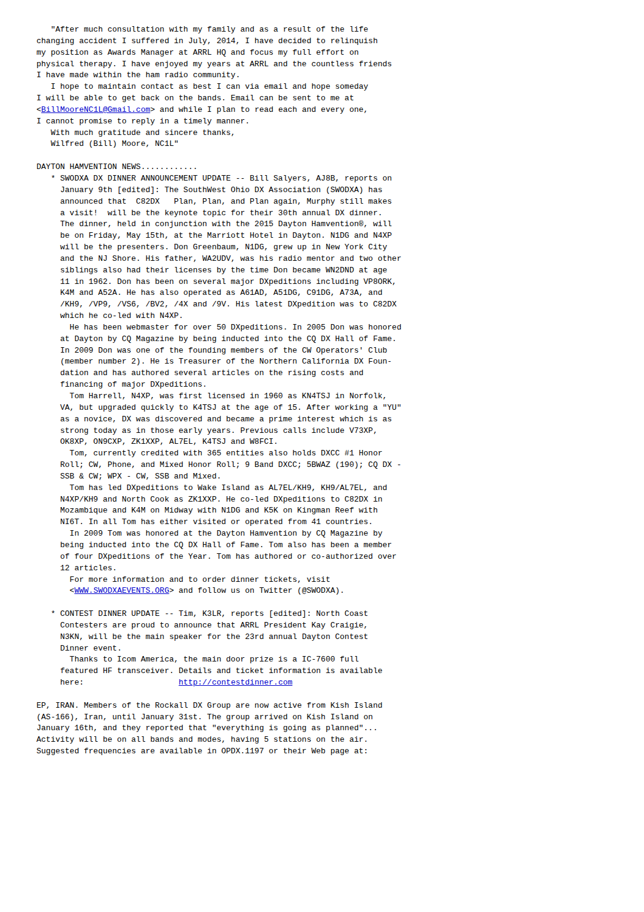"After much consultation with my family and as a result of the life
changing accident I suffered in July, 2014, I have decided to relinquish
my position as Awards Manager at ARRL HQ and focus my full effort on
physical therapy. I have enjoyed my years at ARRL and the countless friends
I have made within the ham radio community.
   I hope to maintain contact as best I can via email and hope someday
I will be able to get back on the bands. Email can be sent to me at
<BillMooreNC1L@Gmail.com> and while I plan to read each and every one,
I cannot promise to reply in a timely manner.
   With much gratitude and sincere thanks,
   Wilfred (Bill) Moore, NC1L"

DAYTON HAMVENTION NEWS............
   * SWODXA DX DINNER ANNOUNCEMENT UPDATE -- Bill Salyers, AJ8B, reports on
     January 9th [edited]: The SouthWest Ohio DX Association (SWODXA) has
     announced that  C82DX   Plan, Plan, and Plan again, Murphy still makes
     a visit!  will be the keynote topic for their 30th annual DX dinner.
     The dinner, held in conjunction with the 2015 Dayton Hamvention®, will
     be on Friday, May 15th, at the Marriott Hotel in Dayton. N1DG and N4XP
     will be the presenters. Don Greenbaum, N1DG, grew up in New York City
     and the NJ Shore. His father, WA2UDV, was his radio mentor and two other
     siblings also had their licenses by the time Don became WN2DND at age
     11 in 1962. Don has been on several major DXpeditions including VP8ORK,
     K4M and A52A. He has also operated as A61AD, A51DG, C91DG, A73A, and
     /KH9, /VP9, /VS6, /BV2, /4X and /9V. His latest DXpedition was to C82DX
     which he co-led with N4XP.
       He has been webmaster for over 50 DXpeditions. In 2005 Don was honored
     at Dayton by CQ Magazine by being inducted into the CQ DX Hall of Fame.
     In 2009 Don was one of the founding members of the CW Operators' Club
     (member number 2). He is Treasurer of the Northern California DX Foun-
     dation and has authored several articles on the rising costs and
     financing of major DXpeditions.
       Tom Harrell, N4XP, was first licensed in 1960 as KN4TSJ in Norfolk,
     VA, but upgraded quickly to K4TSJ at the age of 15. After working a "YU"
     as a novice, DX was discovered and became a prime interest which is as
     strong today as in those early years. Previous calls include V73XP,
     OK8XP, ON9CXP, ZK1XXP, AL7EL, K4TSJ and W8FCI.
       Tom, currently credited with 365 entities also holds DXCC #1 Honor
     Roll; CW, Phone, and Mixed Honor Roll; 9 Band DXCC; 5BWAZ (190); CQ DX -
     SSB & CW; WPX - CW, SSB and Mixed.
       Tom has led DXpeditions to Wake Island as AL7EL/KH9, KH9/AL7EL, and
     N4XP/KH9 and North Cook as ZK1XXP. He co-led DXpeditions to C82DX in
     Mozambique and K4M on Midway with N1DG and K5K on Kingman Reef with
     NI6T. In all Tom has either visited or operated from 41 countries.
       In 2009 Tom was honored at the Dayton Hamvention by CQ Magazine by
     being inducted into the CQ DX Hall of Fame. Tom also has been a member
     of four DXpeditions of the Year. Tom has authored or co-authorized over
     12 articles.
       For more information and to order dinner tickets, visit
       <WWW.SWODXAEVENTS.ORG> and follow us on Twitter (@SWODXA).

   * CONTEST DINNER UPDATE -- Tim, K3LR, reports [edited]: North Coast
     Contesters are proud to announce that ARRL President Kay Craigie,
     N3KN, will be the main speaker for the 23rd annual Dayton Contest
     Dinner event.
       Thanks to Icom America, the main door prize is a IC-7600 full
     featured HF transceiver. Details and ticket information is available
     here:                    http://contestdinner.com

EP, IRAN. Members of the Rockall DX Group are now active from Kish Island
(AS-166), Iran, until January 31st. The group arrived on Kish Island on
January 16th, and they reported that "everything is going as planned"...
Activity will be on all bands and modes, having 5 stations on the air.
Suggested frequencies are available in OPDX.1197 or their Web page at: